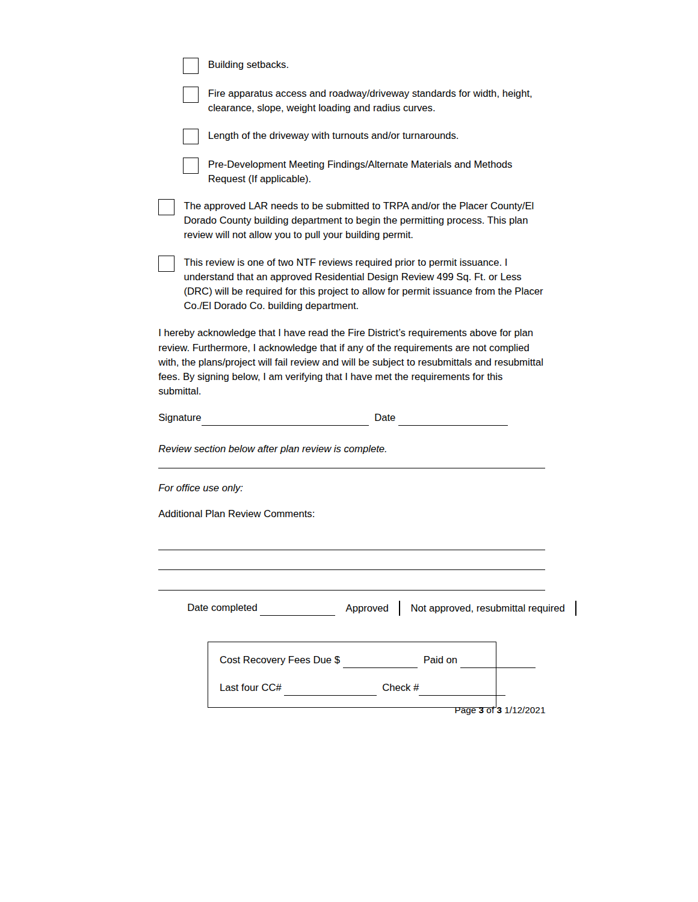Building setbacks.
Fire apparatus access and roadway/driveway standards for width, height, clearance, slope, weight loading and radius curves.
Length of the driveway with turnouts and/or turnarounds.
Pre-Development Meeting Findings/Alternate Materials and Methods Request (If applicable).
The approved LAR needs to be submitted to TRPA and/or the Placer County/El Dorado County building department to begin the permitting process. This plan review will not allow you to pull your building permit.
This review is one of two NTF reviews required prior to permit issuance. I understand that an approved Residential Design Review 499 Sq. Ft. or Less (DRC) will be required for this project to allow for permit issuance from the Placer Co./El Dorado Co. building department.
I hereby acknowledge that I have read the Fire District’s requirements above for plan review. Furthermore, I acknowledge that if any of the requirements are not complied with, the plans/project will fail review and will be subject to resubmittals and resubmittal fees. By signing below, I am verifying that I have met the requirements for this submittal.
Signature Date
Review section below after plan review is complete.
For office use only:
Additional Plan Review Comments:
Date completed Approved Not approved, resubmittal required
Cost Recovery Fees Due $ Paid on
Last four CC# Check #
Page 3 of 3 1/12/2021